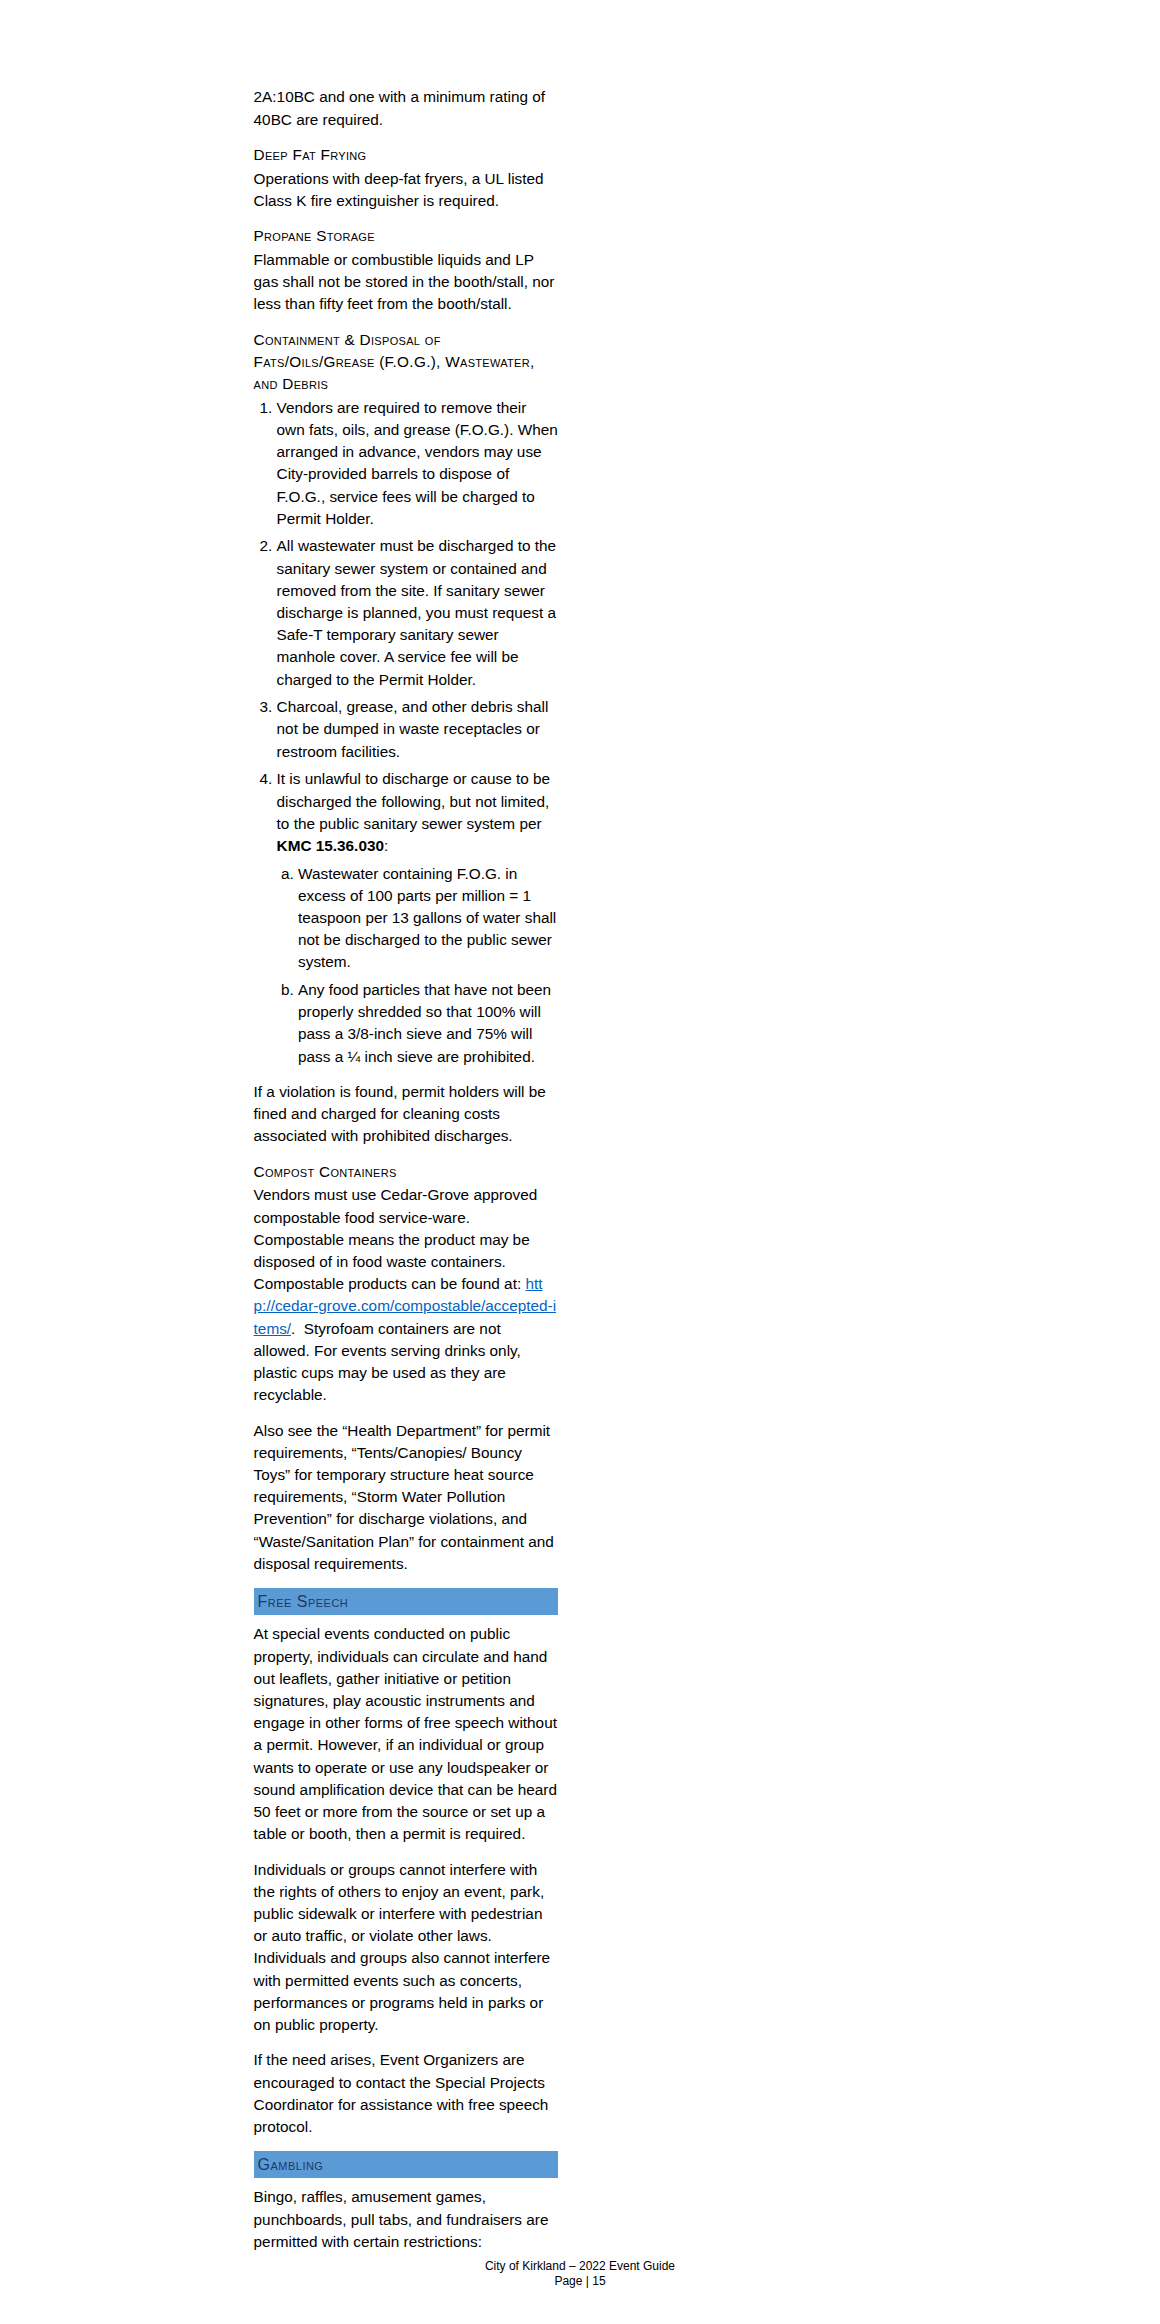2A:10BC and one with a minimum rating of 40BC are required.
Deep Fat Frying
Operations with deep-fat fryers, a UL listed Class K fire extinguisher is required.
Propane Storage
Flammable or combustible liquids and LP gas shall not be stored in the booth/stall, nor less than fifty feet from the booth/stall.
Containment & Disposal of Fats/Oils/Grease (F.O.G.), Wastewater, and Debris
Vendors are required to remove their own fats, oils, and grease (F.O.G.). When arranged in advance, vendors may use City-provided barrels to dispose of F.O.G., service fees will be charged to Permit Holder.
All wastewater must be discharged to the sanitary sewer system or contained and removed from the site. If sanitary sewer discharge is planned, you must request a Safe-T temporary sanitary sewer manhole cover. A service fee will be charged to the Permit Holder.
Charcoal, grease, and other debris shall not be dumped in waste receptacles or restroom facilities.
It is unlawful to discharge or cause to be discharged the following, but not limited, to the public sanitary sewer system per KMC 15.36.030:
Wastewater containing F.O.G. in excess of 100 parts per million = 1 teaspoon per 13 gallons of water shall not be discharged to the public sewer system.
Any food particles that have not been properly shredded so that 100% will pass a 3/8-inch sieve and 75% will pass a ¼ inch sieve are prohibited.
If a violation is found, permit holders will be fined and charged for cleaning costs associated with prohibited discharges.
Compost Containers
Vendors must use Cedar-Grove approved compostable food service-ware. Compostable means the product may be disposed of in food waste containers. Compostable products can be found at: http://cedar-grove.com/compostable/accepted-items/. Styrofoam containers are not allowed. For events serving drinks only, plastic cups may be used as they are recyclable.
Also see the “Health Department” for permit requirements, “Tents/Canopies/ Bouncy Toys” for temporary structure heat source requirements, “Storm Water Pollution Prevention” for discharge violations, and “Waste/Sanitation Plan” for containment and disposal requirements.
Free Speech
At special events conducted on public property, individuals can circulate and hand out leaflets, gather initiative or petition signatures, play acoustic instruments and engage in other forms of free speech without a permit. However, if an individual or group wants to operate or use any loudspeaker or sound amplification device that can be heard 50 feet or more from the source or set up a table or booth, then a permit is required.
Individuals or groups cannot interfere with the rights of others to enjoy an event, park, public sidewalk or interfere with pedestrian or auto traffic, or violate other laws. Individuals and groups also cannot interfere with permitted events such as concerts, performances or programs held in parks or on public property.
If the need arises, Event Organizers are encouraged to contact the Special Projects Coordinator for assistance with free speech protocol.
Gambling
Bingo, raffles, amusement games, punchboards, pull tabs, and fundraisers are permitted with certain restrictions:
City of Kirkland – 2022 Event Guide
Page | 15